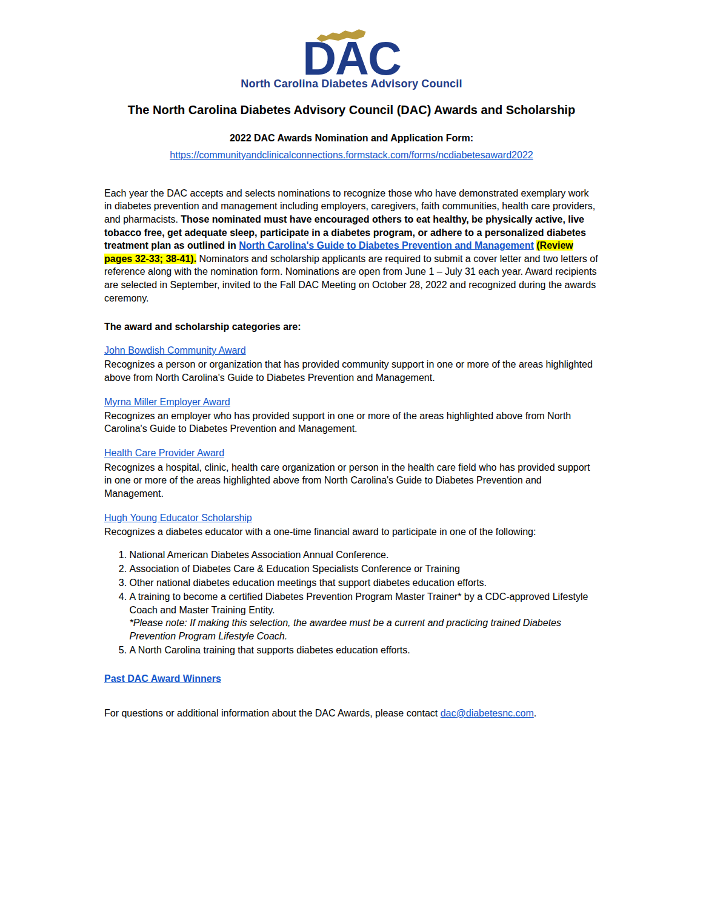DAC
North Carolina Diabetes Advisory Council
The North Carolina Diabetes Advisory Council (DAC) Awards and Scholarship
2022 DAC Awards Nomination and Application Form:
https://communityandclinicalconnections.formstack.com/forms/ncdiabetesaward2022
Each year the DAC accepts and selects nominations to recognize those who have demonstrated exemplary work in diabetes prevention and management including employers, caregivers, faith communities, health care providers, and pharmacists. Those nominated must have encouraged others to eat healthy, be physically active, live tobacco free, get adequate sleep, participate in a diabetes program, or adhere to a personalized diabetes treatment plan as outlined in North Carolina's Guide to Diabetes Prevention and Management (Review pages 32-33; 38-41). Nominators and scholarship applicants are required to submit a cover letter and two letters of reference along with the nomination form. Nominations are open from June 1 – July 31 each year. Award recipients are selected in September, invited to the Fall DAC Meeting on October 28, 2022 and recognized during the awards ceremony.
The award and scholarship categories are:
John Bowdish Community Award
Recognizes a person or organization that has provided community support in one or more of the areas highlighted above from North Carolina's Guide to Diabetes Prevention and Management.
Myrna Miller Employer Award
Recognizes an employer who has provided support in one or more of the areas highlighted above from North Carolina's Guide to Diabetes Prevention and Management.
Health Care Provider Award
Recognizes a hospital, clinic, health care organization or person in the health care field who has provided support in one or more of the areas highlighted above from North Carolina's Guide to Diabetes Prevention and Management.
Hugh Young Educator Scholarship
Recognizes a diabetes educator with a one-time financial award to participate in one of the following:
National American Diabetes Association Annual Conference.
Association of Diabetes Care & Education Specialists Conference or Training
Other national diabetes education meetings that support diabetes education efforts.
A training to become a certified Diabetes Prevention Program Master Trainer* by a CDC-approved Lifestyle Coach and Master Training Entity. *Please note: If making this selection, the awardee must be a current and practicing trained Diabetes Prevention Program Lifestyle Coach.
A North Carolina training that supports diabetes education efforts.
Past DAC Award Winners
For questions or additional information about the DAC Awards, please contact dac@diabetesnc.com.